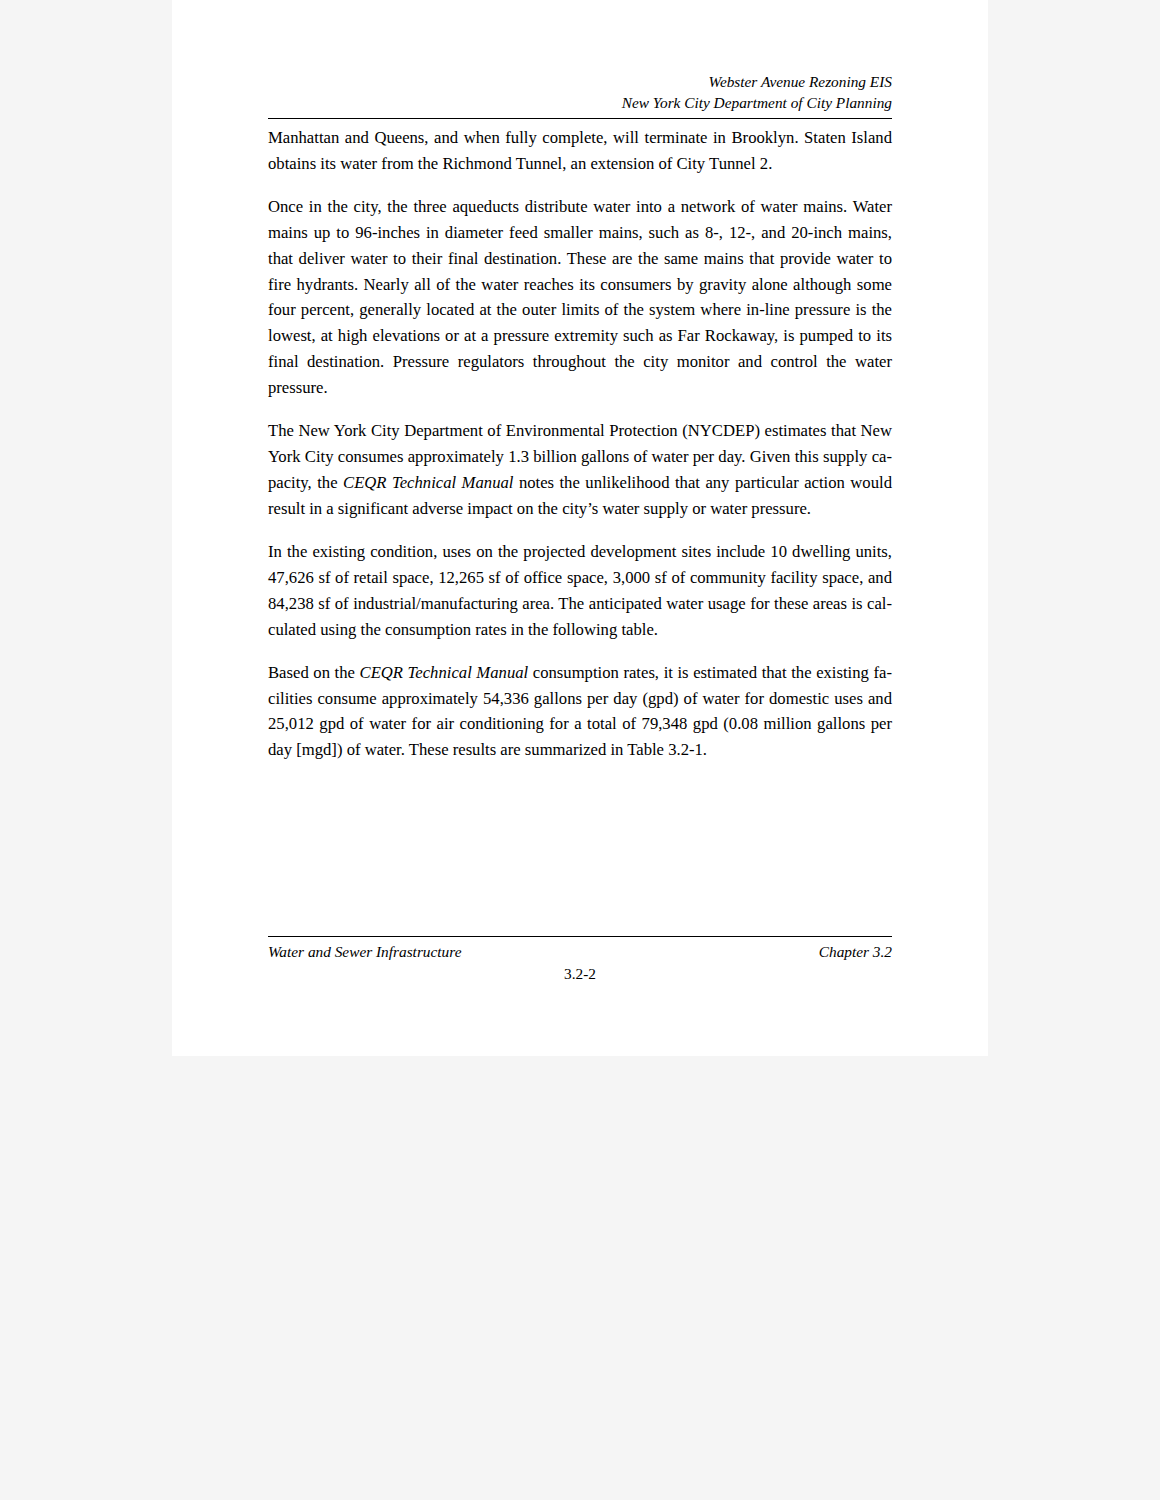Webster Avenue Rezoning EIS
New York City Department of City Planning
Manhattan and Queens, and when fully complete, will terminate in Brooklyn. Staten Island obtains its water from the Richmond Tunnel, an extension of City Tunnel 2.
Once in the city, the three aqueducts distribute water into a network of water mains. Water mains up to 96-inches in diameter feed smaller mains, such as 8-, 12-, and 20-inch mains, that deliver water to their final destination. These are the same mains that provide water to fire hydrants. Nearly all of the water reaches its consumers by gravity alone although some four percent, generally located at the outer limits of the system where in-line pressure is the lowest, at high elevations or at a pressure extremity such as Far Rockaway, is pumped to its final destination. Pressure regulators throughout the city monitor and control the water pressure.
The New York City Department of Environmental Protection (NYCDEP) estimates that New York City consumes approximately 1.3 billion gallons of water per day. Given this supply capacity, the CEQR Technical Manual notes the unlikelihood that any particular action would result in a significant adverse impact on the city’s water supply or water pressure.
In the existing condition, uses on the projected development sites include 10 dwelling units, 47,626 sf of retail space, 12,265 sf of office space, 3,000 sf of community facility space, and 84,238 sf of industrial/manufacturing area. The anticipated water usage for these areas is calculated using the consumption rates in the following table.
Based on the CEQR Technical Manual consumption rates, it is estimated that the existing facilities consume approximately 54,336 gallons per day (gpd) of water for domestic uses and 25,012 gpd of water for air conditioning for a total of 79,348 gpd (0.08 million gallons per day [mgd]) of water. These results are summarized in Table 3.2-1.
Water and Sewer Infrastructure
Chapter 3.2
3.2-2